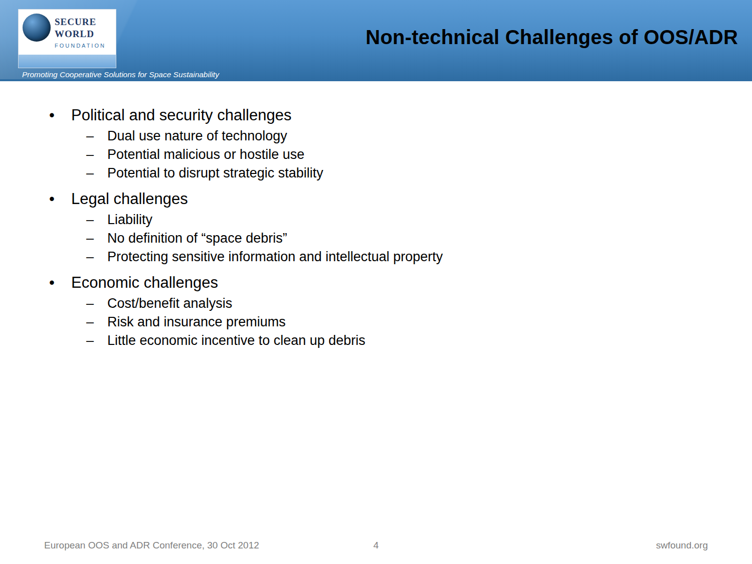Non-technical Challenges of OOS/ADR
Promoting Cooperative Solutions for Space Sustainability
SECURE
WORLD
FOUNDATION
Political and security challenges
Dual use nature of technology
Potential malicious or hostile use
Potential to disrupt strategic stability
Legal challenges
Liability
No definition of “space debris”
Protecting sensitive information and intellectual property
Economic challenges
Cost/benefit analysis
Risk and insurance premiums
Little economic incentive to clean up debris
European OOS and ADR Conference, 30 Oct 2012
4
swfound.org